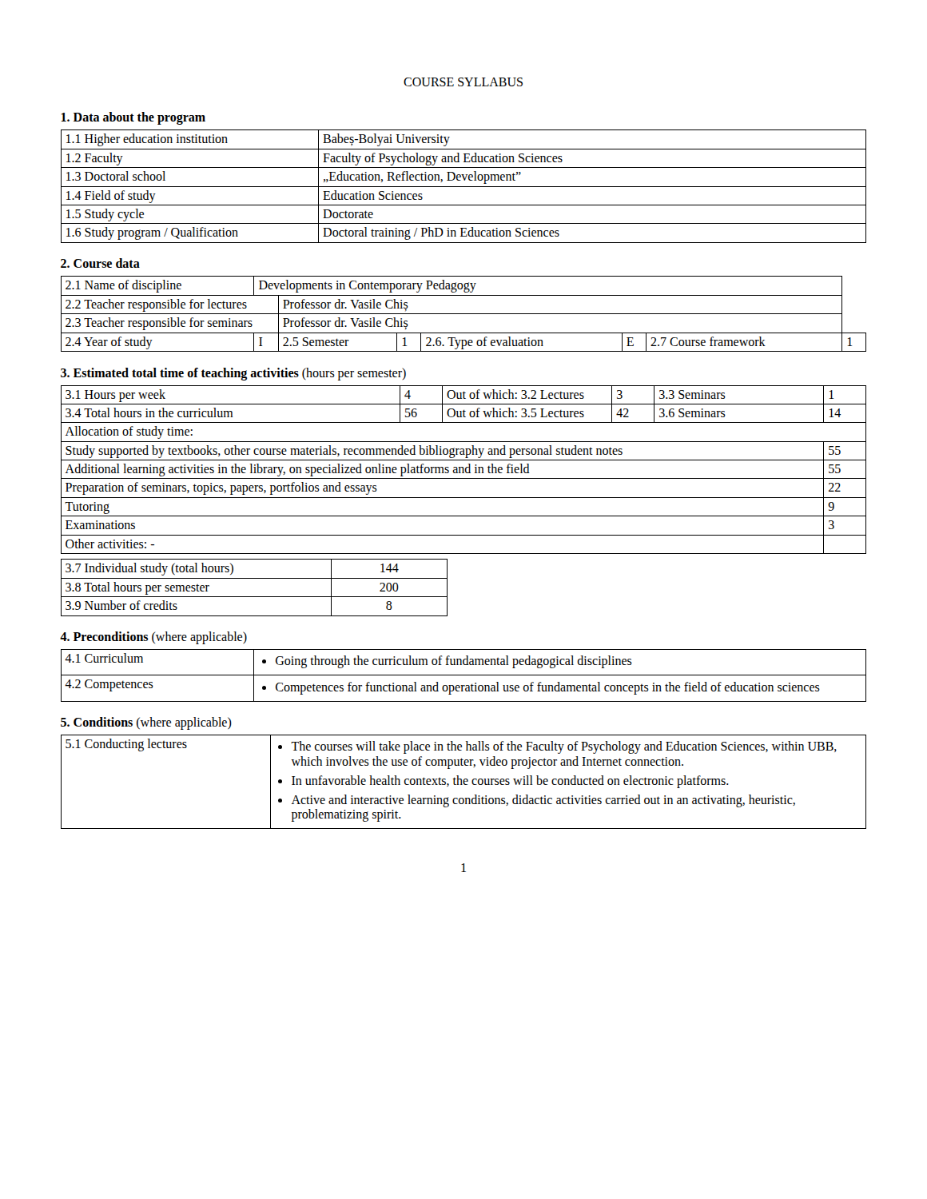COURSE SYLLABUS
1. Data about the program
| 1.1 Higher education institution | Babeș-Bolyai University |
| 1.2 Faculty | Faculty of Psychology and Education Sciences |
| 1.3 Doctoral school | „Education, Reflection, Development” |
| 1.4 Field of study | Education Sciences |
| 1.5 Study cycle | Doctorate |
| 1.6 Study program / Qualification | Doctoral training / PhD in Education Sciences |
2. Course data
| 2.1 Name of discipline | Developments in Contemporary Pedagogy |
| 2.2 Teacher responsible for lectures | Professor dr. Vasile Chiș |
| 2.3 Teacher responsible for seminars | Professor dr. Vasile Chiș |
| 2.4 Year of study | I | 2.5 Semester | 1 | 2.6. Type of evaluation | E | 2.7 Course framework | 1 |
3. Estimated total time of teaching activities (hours per semester)
| 3.1 Hours per week | 4 | Out of which: 3.2 Lectures | 3 | 3.3 Seminars | 1 |
| 3.4 Total hours in the curriculum | 56 | Out of which: 3.5 Lectures | 42 | 3.6 Seminars | 14 |
| Allocation of study time: |
| Study supported by textbooks, other course materials, recommended bibliography and personal student notes | 55 |
| Additional learning activities in the library, on specialized online platforms and in the field | 55 |
| Preparation of seminars, topics, papers, portfolios and essays | 22 |
| Tutoring | 9 |
| Examinations | 3 |
| Other activities: - | |
| 3.7 Individual study (total hours) | 144 |
| 3.8 Total hours per semester | 200 |
| 3.9 Number of credits | 8 |
4. Preconditions (where applicable)
| 4.1 Curriculum | Going through the curriculum of fundamental pedagogical disciplines |
| 4.2 Competences | Competences for functional and operational use of fundamental concepts in the field of education sciences |
5. Conditions (where applicable)
| 5.1 Conducting lectures | The courses will take place in the halls of the Faculty of Psychology and Education Sciences, within UBB, which involves the use of computer, video projector and Internet connection. In unfavorable health contexts, the courses will be conducted on electronic platforms. Active and interactive learning conditions, didactic activities carried out in an activating, heuristic, problematizing spirit. |
1